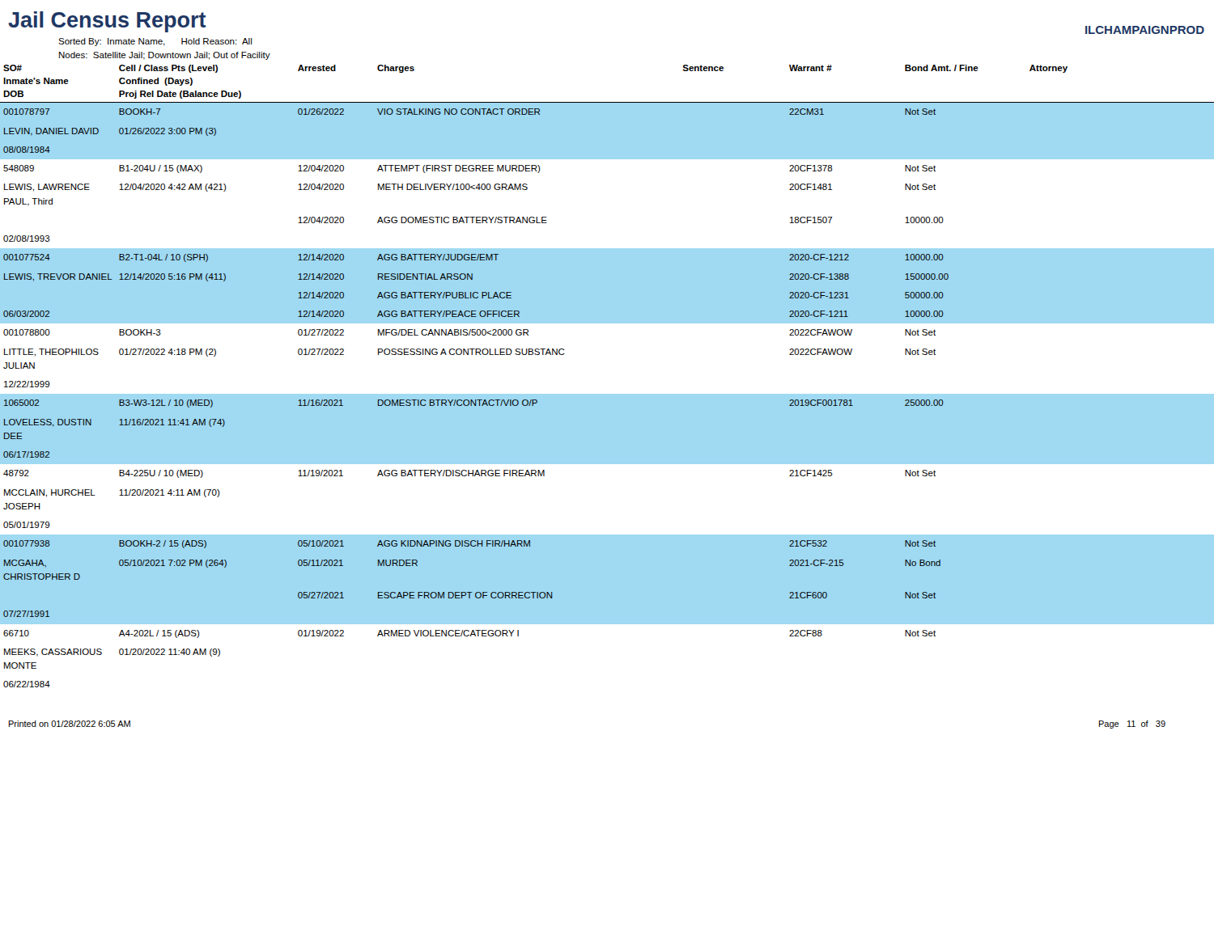ILCHAMPAIGNPROD
Jail Census Report
Sorted By: Inmate Name, Hold Reason: All
Nodes: Satellite Jail; Downtown Jail; Out of Facility
| SO# | Cell / Class Pts (Level) | Arrested | Charges | Sentence | Warrant # | Bond Amt. / Fine | Attorney |
| --- | --- | --- | --- | --- | --- | --- | --- |
| Inmate's Name | Confined (Days) | | | | | | |
| DOB | Proj Rel Date (Balance Due) | | | | | | |
| 001078797 | BOOKH-7 | 01/26/2022 | VIO STALKING NO CONTACT ORDER | | 22CM31 | Not Set | |
| LEVIN, DANIEL DAVID | 01/26/2022 3:00 PM (3) | | | | | | |
| 08/08/1984 | | | | | | | |
| 548089 | B1-204U / 15 (MAX) | 12/04/2020 | ATTEMPT (FIRST DEGREE MURDER) | | 20CF1378 | Not Set | |
| LEWIS, LAWRENCE PAUL, Third | 12/04/2020 4:42 AM (421) | 12/04/2020 | METH DELIVERY/100<400 GRAMS | | 20CF1481 | Not Set | |
| | | 12/04/2020 | AGG DOMESTIC BATTERY/STRANGLE | | 18CF1507 | 10000.00 | |
| 02/08/1993 | | | | | | | |
| 001077524 | B2-T1-04L / 10 (SPH) | 12/14/2020 | AGG BATTERY/JUDGE/EMT | | 2020-CF-1212 | 10000.00 | |
| LEWIS, TREVOR DANIEL | 12/14/2020 5:16 PM (411) | 12/14/2020 | RESIDENTIAL ARSON | | 2020-CF-1388 | 150000.00 | |
| | | 12/14/2020 | AGG BATTERY/PUBLIC PLACE | | 2020-CF-1231 | 50000.00 | |
| 06/03/2002 | | 12/14/2020 | AGG BATTERY/PEACE OFFICER | | 2020-CF-1211 | 10000.00 | |
| 001078800 | BOOKH-3 | 01/27/2022 | MFG/DEL CANNABIS/500<2000 GR | | 2022CFAWOW | Not Set | |
| LITTLE, THEOPHILOS JULIAN | 01/27/2022 4:18 PM (2) | 01/27/2022 | POSSESSING A CONTROLLED SUBSTANC | | 2022CFAWOW | Not Set | |
| 12/22/1999 | | | | | | | |
| 1065002 | B3-W3-12L / 10 (MED) | 11/16/2021 | DOMESTIC BTRY/CONTACT/VIO O/P | | 2019CF001781 | 25000.00 | |
| LOVELESS, DUSTIN DEE | 11/16/2021 11:41 AM (74) | | | | | | |
| 06/17/1982 | | | | | | | |
| 48792 | B4-225U / 10 (MED) | 11/19/2021 | AGG BATTERY/DISCHARGE FIREARM | | 21CF1425 | Not Set | |
| MCCLAIN, HURCHEL JOSEPH | 11/20/2021 4:11 AM (70) | | | | | | |
| 05/01/1979 | | | | | | | |
| 001077938 | BOOKH-2 / 15 (ADS) | 05/10/2021 | AGG KIDNAPING DISCH FIR/HARM | | 21CF532 | Not Set | |
| MCGAHA, CHRISTOPHER D | 05/10/2021 7:02 PM (264) | 05/11/2021 | MURDER | | 2021-CF-215 | No Bond | |
| | | 05/27/2021 | ESCAPE FROM DEPT OF CORRECTION | | 21CF600 | Not Set | |
| 07/27/1991 | | | | | | | |
| 66710 | A4-202L / 15 (ADS) | 01/19/2022 | ARMED VIOLENCE/CATEGORY I | | 22CF88 | Not Set | |
| MEEKS, CASSARIOUS MONTE | 01/20/2022 11:40 AM (9) | | | | | | |
| 06/22/1984 | | | | | | | |
Printed on 01/28/2022 6:05 AM Page 11 of 39